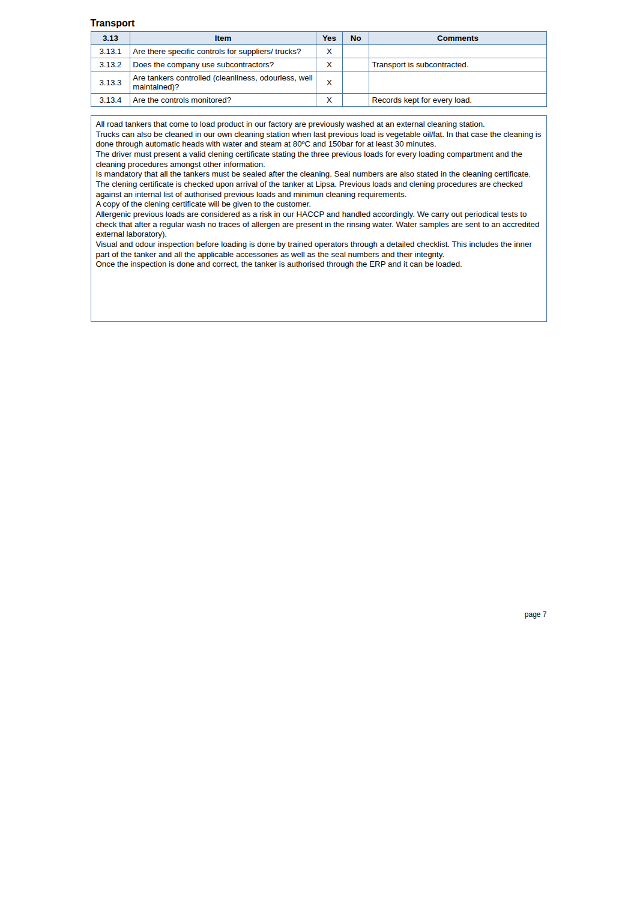Transport
| 3.13 | Item | Yes | No | Comments |
| --- | --- | --- | --- | --- |
| 3.13.1 | Are there specific controls for suppliers/ trucks? | X | | |
| 3.13.2 | Does the company use subcontractors? | X | | Transport is subcontracted. |
| 3.13.3 | Are tankers controlled (cleanliness, odourless, well maintained)? | X | | |
| 3.13.4 | Are the controls monitored? | X | | Records kept for every load. |
All road tankers that come to load product in our factory are previously washed at an external cleaning station.
Trucks can also be cleaned in our own cleaning station when last previous load is vegetable oil/fat. In that case the cleaning is done through automatic heads with water and steam at 80ºC and 150bar for at least 30 minutes.
The driver must present a valid clening certificate stating the three previous loads for every loading compartment and the cleaning procedures amongst other information.
Is mandatory that all the tankers must be sealed after the cleaning. Seal numbers are also stated in the cleaning certificate.
The clening certificate is checked upon arrival of the tanker at Lipsa. Previous loads and clening procedures are checked against an internal list of authorised previous loads and minimun cleaning requirements.
A copy of the clening certificate will be given to the customer.
Allergenic previous loads are considered as a risk in our HACCP and handled accordingly. We carry out periodical tests to check that after a regular wash no traces of allergen are present in the rinsing water. Water samples are sent to an accredited external laboratory).
Visual and odour inspection before loading is done by trained operators through a detailed checklist. This includes the inner part of the tanker and all the applicable accessories as well as the seal numbers and their integrity.
Once the inspection is done and correct, the tanker is authorised through the ERP and it can be loaded.
page 7